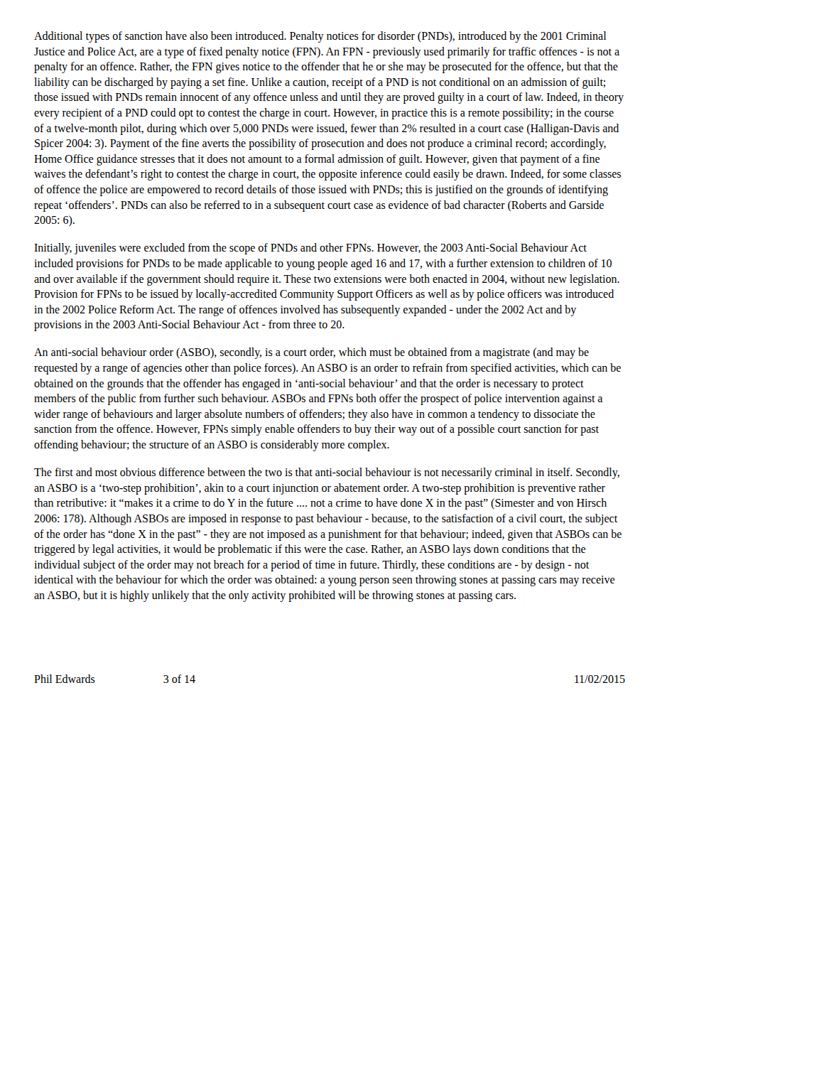Additional types of sanction have also been introduced. Penalty notices for disorder (PNDs), introduced by the 2001 Criminal Justice and Police Act, are a type of fixed penalty notice (FPN). An FPN - previously used primarily for traffic offences - is not a penalty for an offence. Rather, the FPN gives notice to the offender that he or she may be prosecuted for the offence, but that the liability can be discharged by paying a set fine. Unlike a caution, receipt of a PND is not conditional on an admission of guilt; those issued with PNDs remain innocent of any offence unless and until they are proved guilty in a court of law. Indeed, in theory every recipient of a PND could opt to contest the charge in court. However, in practice this is a remote possibility; in the course of a twelve-month pilot, during which over 5,000 PNDs were issued, fewer than 2% resulted in a court case (Halligan-Davis and Spicer 2004: 3). Payment of the fine averts the possibility of prosecution and does not produce a criminal record; accordingly, Home Office guidance stresses that it does not amount to a formal admission of guilt. However, given that payment of a fine waives the defendant’s right to contest the charge in court, the opposite inference could easily be drawn. Indeed, for some classes of offence the police are empowered to record details of those issued with PNDs; this is justified on the grounds of identifying repeat ‘offenders’. PNDs can also be referred to in a subsequent court case as evidence of bad character (Roberts and Garside 2005: 6).
Initially, juveniles were excluded from the scope of PNDs and other FPNs. However, the 2003 Anti-Social Behaviour Act included provisions for PNDs to be made applicable to young people aged 16 and 17, with a further extension to children of 10 and over available if the government should require it. These two extensions were both enacted in 2004, without new legislation. Provision for FPNs to be issued by locally-accredited Community Support Officers as well as by police officers was introduced in the 2002 Police Reform Act. The range of offences involved has subsequently expanded - under the 2002 Act and by provisions in the 2003 Anti-Social Behaviour Act - from three to 20.
An anti-social behaviour order (ASBO), secondly, is a court order, which must be obtained from a magistrate (and may be requested by a range of agencies other than police forces). An ASBO is an order to refrain from specified activities, which can be obtained on the grounds that the offender has engaged in ‘anti-social behaviour’ and that the order is necessary to protect members of the public from further such behaviour. ASBOs and FPNs both offer the prospect of police intervention against a wider range of behaviours and larger absolute numbers of offenders; they also have in common a tendency to dissociate the sanction from the offence. However, FPNs simply enable offenders to buy their way out of a possible court sanction for past offending behaviour; the structure of an ASBO is considerably more complex.
The first and most obvious difference between the two is that anti-social behaviour is not necessarily criminal in itself. Secondly, an ASBO is a ‘two-step prohibition’, akin to a court injunction or abatement order. A two-step prohibition is preventive rather than retributive: it “makes it a crime to do Y in the future .... not a crime to have done X in the past” (Simester and von Hirsch 2006: 178). Although ASBOs are imposed in response to past behaviour - because, to the satisfaction of a civil court, the subject of the order has “done X in the past” - they are not imposed as a punishment for that behaviour; indeed, given that ASBOs can be triggered by legal activities, it would be problematic if this were the case. Rather, an ASBO lays down conditions that the individual subject of the order may not breach for a period of time in future. Thirdly, these conditions are - by design - not identical with the behaviour for which the order was obtained: a young person seen throwing stones at passing cars may receive an ASBO, but it is highly unlikely that the only activity prohibited will be throwing stones at passing cars.
Phil Edwards 3 of 14 11/02/2015